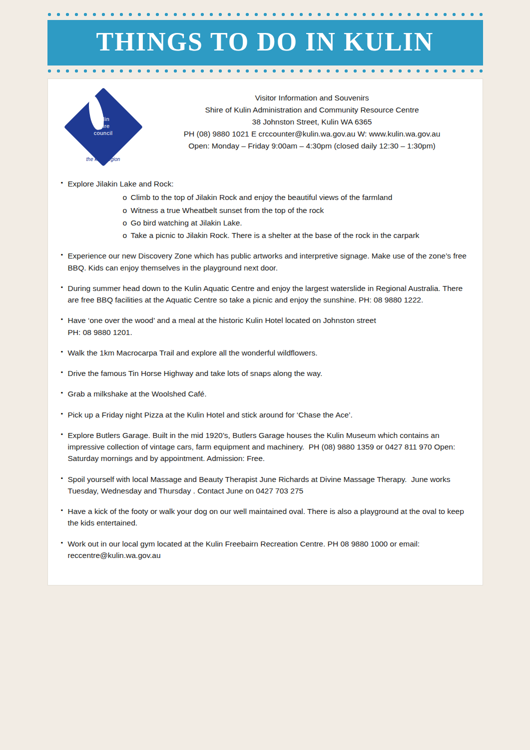Things to do in Kulin
kulin
shire
council
the kulin region
Visitor Information and Souvenirs
Shire of Kulin Administration and Community Resource Centre
38 Johnston Street, Kulin WA 6365
PH (08) 9880 1021 E crccounter@kulin.wa.gov.au W: www.kulin.wa.gov.au
Open: Monday – Friday 9:00am – 4:30pm (closed daily 12:30 – 1:30pm)
Explore Jilakin Lake and Rock:
Climb to the top of Jilakin Rock and enjoy the beautiful views of the farmland
Witness a true Wheatbelt sunset from the top of the rock
Go bird watching at Jilakin Lake.
Take a picnic to Jilakin Rock. There is a shelter at the base of the rock in the carpark
Experience our new Discovery Zone which has public artworks and interpretive signage. Make use of the zone’s free BBQ. Kids can enjoy themselves in the playground next door.
During summer head down to the Kulin Aquatic Centre and enjoy the largest waterslide in Regional Australia. There are free BBQ facilities at the Aquatic Centre so take a picnic and enjoy the sunshine. PH: 08 9880 1222.
Have ‘one over the wood’ and a meal at the historic Kulin Hotel located on Johnston street
PH: 08 9880 1201.
Walk the 1km Macrocarpa Trail and explore all the wonderful wildflowers.
Drive the famous Tin Horse Highway and take lots of snaps along the way.
Grab a milkshake at the Woolshed Café.
Pick up a Friday night Pizza at the Kulin Hotel and stick around for ‘Chase the Ace’.
Explore Butlers Garage. Built in the mid 1920’s, Butlers Garage houses the Kulin Museum which contains an impressive collection of vintage cars, farm equipment and machinery. PH (08) 9880 1359 or 0427 811 970 Open: Saturday mornings and by appointment. Admission: Free.
Spoil yourself with local Massage and Beauty Therapist June Richards at Divine Massage Therapy. June works Tuesday, Wednesday and Thursday . Contact June on 0427 703 275
Have a kick of the footy or walk your dog on our well maintained oval. There is also a playground at the oval to keep the kids entertained.
Work out in our local gym located at the Kulin Freebairn Recreation Centre. PH 08 9880 1000 or email: reccentre@kulin.wa.gov.au